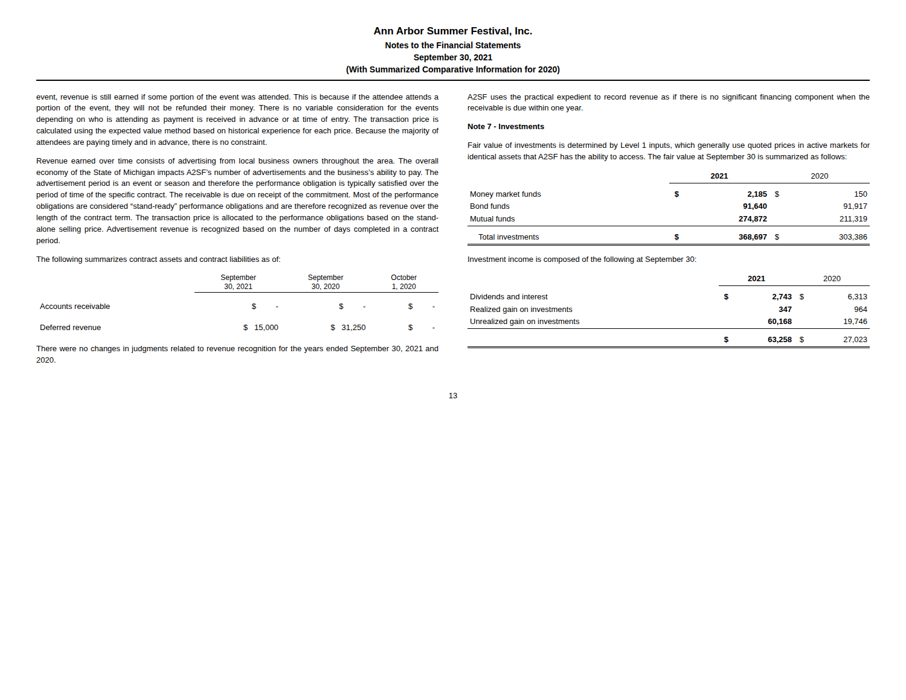Ann Arbor Summer Festival, Inc.
Notes to the Financial Statements
September 30, 2021
(With Summarized Comparative Information for 2020)
event, revenue is still earned if some portion of the event was attended. This is because if the attendee attends a portion of the event, they will not be refunded their money. There is no variable consideration for the events depending on who is attending as payment is received in advance or at time of entry. The transaction price is calculated using the expected value method based on historical experience for each price. Because the majority of attendees are paying timely and in advance, there is no constraint.
Revenue earned over time consists of advertising from local business owners throughout the area. The overall economy of the State of Michigan impacts A2SF’s number of advertisements and the business’s ability to pay. The advertisement period is an event or season and therefore the performance obligation is typically satisfied over the period of time of the specific contract. The receivable is due on receipt of the commitment. Most of the performance obligations are considered “stand-ready” performance obligations and are therefore recognized as revenue over the length of the contract term. The transaction price is allocated to the performance obligations based on the stand-alone selling price. Advertisement revenue is recognized based on the number of days completed in a contract period.
The following summarizes contract assets and contract liabilities as of:
| | September 30, 2021 | September 30, 2020 | October 1, 2020 |
| Accounts receivable | $ - | $ - | $ - |
| Deferred revenue | $ 15,000 | $ 31,250 | $ - |
There were no changes in judgments related to revenue recognition for the years ended September 30, 2021 and 2020.
A2SF uses the practical expedient to record revenue as if there is no significant financing component when the receivable is due within one year.
Note 7 - Investments
Fair value of investments is determined by Level 1 inputs, which generally use quoted prices in active markets for identical assets that A2SF has the ability to access. The fair value at September 30 is summarized as follows:
| | 2021 | 2020 |
| Money market funds | $ | 2,185 | $ | 150 |
| Bond funds | | 91,640 | | 91,917 |
| Mutual funds | | 274,872 | | 211,319 |
| Total investments | $ | 368,697 | $ | 303,386 |
Investment income is composed of the following at September 30:
| | 2021 | 2020 |
| Dividends and interest | $ | 2,743 | $ | 6,313 |
| Realized gain on investments | | 347 | | 964 |
| Unrealized gain on investments | | 60,168 | | 19,746 |
| | $ | 63,258 | $ | 27,023 |
13